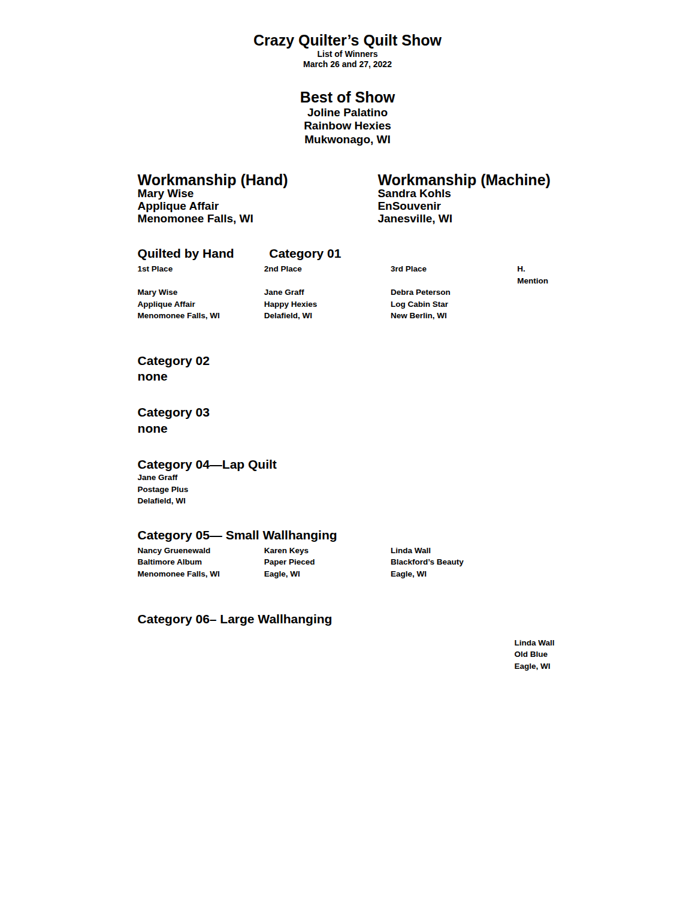Crazy Quilter’s Quilt Show
List of Winners
March 26 and 27, 2022
Best of Show
Joline Palatino
Rainbow Hexies
Mukwonago, WI
Workmanship (Hand)
Mary Wise
Applique Affair
Menomonee Falls, WI
Workmanship (Machine)
Sandra Kohls
EnSouvenir
Janesville, WI
Quilted by Hand Category 01
| 1st Place | 2nd Place | 3rd Place | H. Mention |
| Mary Wise | Jane Graff | Debra Peterson | |
| Applique Affair | Happy Hexies | Log Cabin Star | |
| Menomonee Falls, WI | Delafield, WI | New Berlin, WI | |
Category 02
none
Category 03
none
Category 04—Lap Quilt
Jane Graff
Postage Plus
Delafield, WI
Category 05— Small Wallhanging
| Nancy Gruenewald | Karen Keys | Linda Wall | |
| Baltimore Album | Paper Pieced | Blackford’s Beauty | |
| Menomonee Falls, WI | Eagle, WI | Eagle, WI | |
Category 06– Large Wallhanging
Linda Wall
Old Blue
Eagle, WI